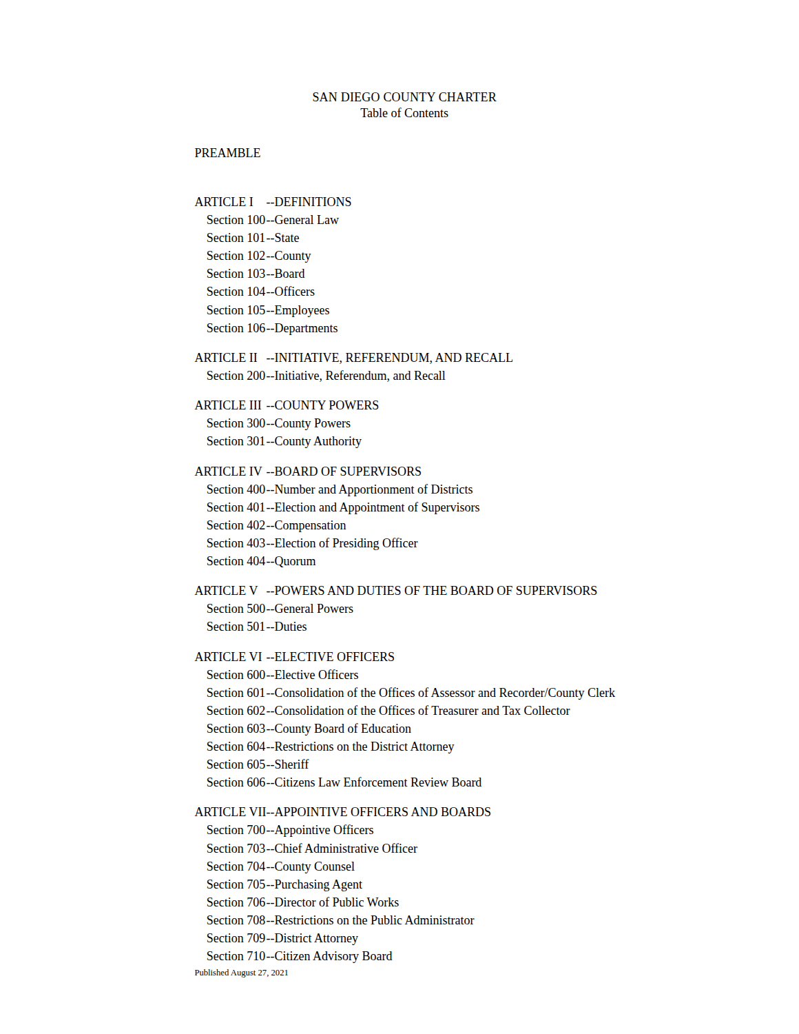SAN DIEGO COUNTY CHARTER
Table of Contents
PREAMBLE
| ARTICLE I | -- | DEFINITIONS |
| Section 100 | -- | General Law |
| Section 101 | -- | State |
| Section 102 | -- | County |
| Section 103 | -- | Board |
| Section 104 | -- | Officers |
| Section 105 | -- | Employees |
| Section 106 | -- | Departments |
| ARTICLE II | -- | INITIATIVE, REFERENDUM, AND RECALL |
| Section 200 | -- | Initiative, Referendum, and Recall |
| ARTICLE III | -- | COUNTY POWERS |
| Section 300 | -- | County Powers |
| Section 301 | -- | County Authority |
| ARTICLE IV | -- | BOARD OF SUPERVISORS |
| Section 400 | -- | Number and Apportionment of Districts |
| Section 401 | -- | Election and Appointment of Supervisors |
| Section 402 | -- | Compensation |
| Section 403 | -- | Election of Presiding Officer |
| Section 404 | -- | Quorum |
| ARTICLE V | -- | POWERS AND DUTIES OF THE BOARD OF SUPERVISORS |
| Section 500 | -- | General Powers |
| Section 501 | -- | Duties |
| ARTICLE VI | -- | ELECTIVE OFFICERS |
| Section 600 | -- | Elective Officers |
| Section 601 | -- | Consolidation of the Offices of Assessor and Recorder/County Clerk |
| Section 602 | -- | Consolidation of the Offices of Treasurer and Tax Collector |
| Section 603 | -- | County Board of Education |
| Section 604 | -- | Restrictions on the District Attorney |
| Section 605 | -- | Sheriff |
| Section 606 | -- | Citizens Law Enforcement Review Board |
| ARTICLE VII | -- | APPOINTIVE OFFICERS AND BOARDS |
| Section 700 | -- | Appointive Officers |
| Section 703 | -- | Chief Administrative Officer |
| Section 704 | -- | County Counsel |
| Section 705 | -- | Purchasing Agent |
| Section 706 | -- | Director of Public Works |
| Section 708 | -- | Restrictions on the Public Administrator |
| Section 709 | -- | District Attorney |
| Section 710 | -- | Citizen Advisory Board |
Published August 27, 2021